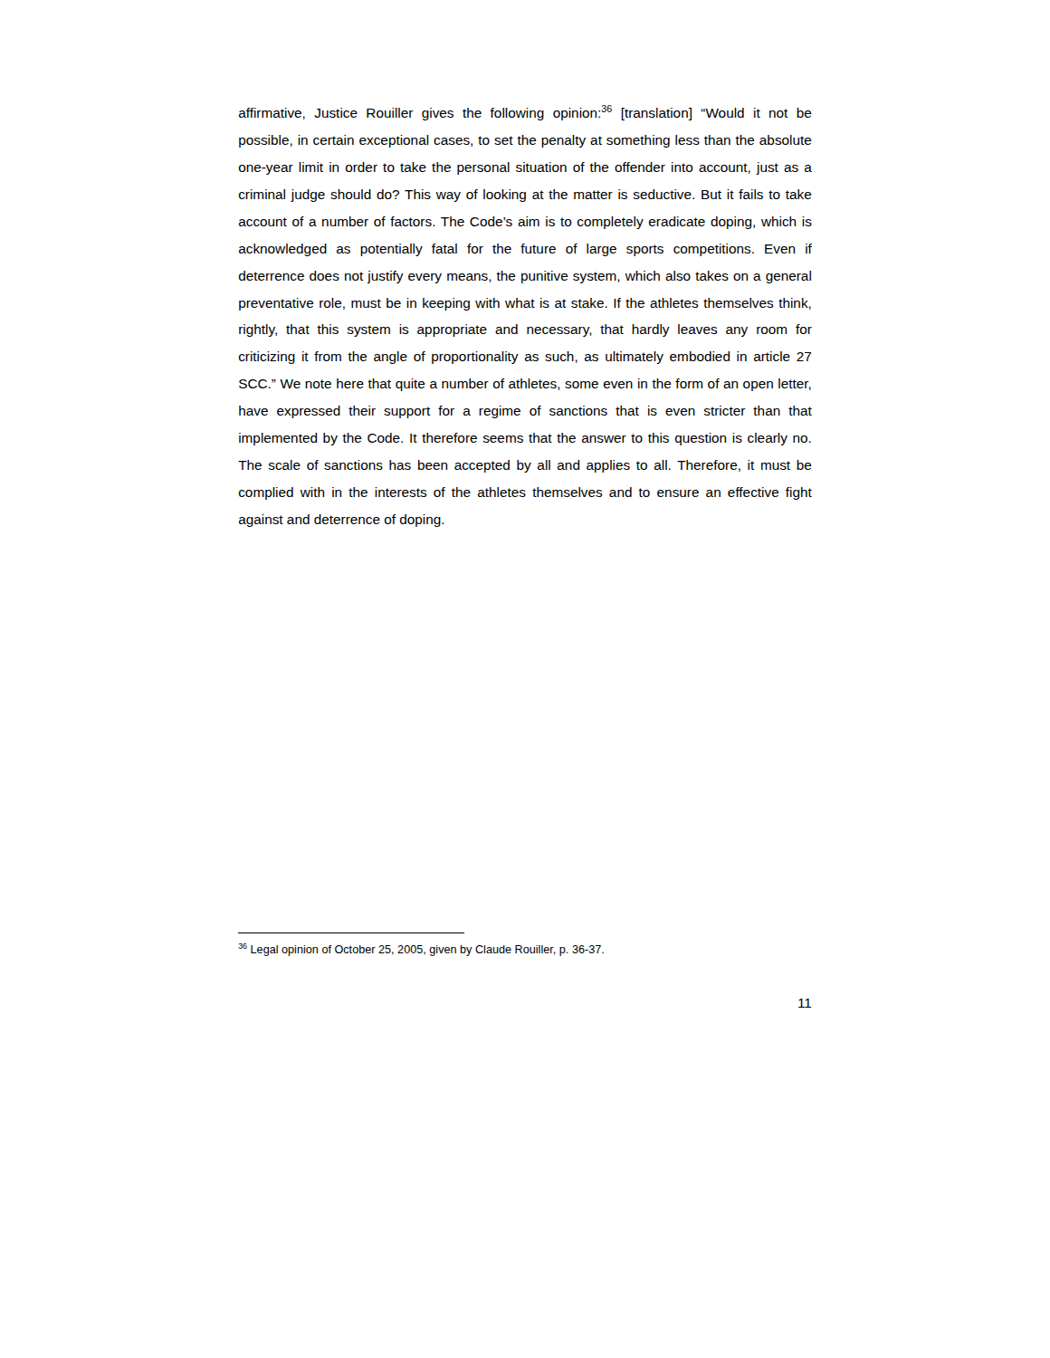affirmative, Justice Rouiller gives the following opinion:36 [translation] “Would it not be possible, in certain exceptional cases, to set the penalty at something less than the absolute one-year limit in order to take the personal situation of the offender into account, just as a criminal judge should do? This way of looking at the matter is seductive. But it fails to take account of a number of factors. The Code’s aim is to completely eradicate doping, which is acknowledged as potentially fatal for the future of large sports competitions. Even if deterrence does not justify every means, the punitive system, which also takes on a general preventative role, must be in keeping with what is at stake. If the athletes themselves think, rightly, that this system is appropriate and necessary, that hardly leaves any room for criticizing it from the angle of proportionality as such, as ultimately embodied in article 27 SCC.” We note here that quite a number of athletes, some even in the form of an open letter, have expressed their support for a regime of sanctions that is even stricter than that implemented by the Code. It therefore seems that the answer to this question is clearly no. The scale of sanctions has been accepted by all and applies to all. Therefore, it must be complied with in the interests of the athletes themselves and to ensure an effective fight against and deterrence of doping.
36 Legal opinion of October 25, 2005, given by Claude Rouiller, p. 36-37.
11